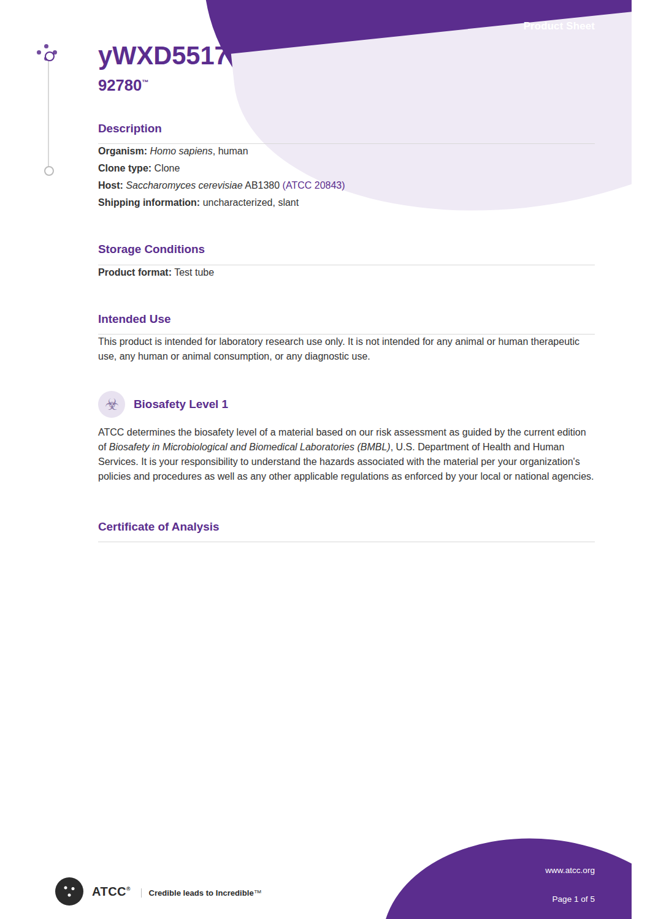Product Sheet
yWXD5517
92780™
Description
Organism: Homo sapiens, human
Clone type: Clone
Host: Saccharomyces cerevisiae AB1380 (ATCC 20843)
Shipping information: uncharacterized, slant
Storage Conditions
Product format: Test tube
Intended Use
This product is intended for laboratory research use only. It is not intended for any animal or human therapeutic use, any human or animal consumption, or any diagnostic use.
Biosafety Level 1
ATCC determines the biosafety level of a material based on our risk assessment as guided by the current edition of Biosafety in Microbiological and Biomedical Laboratories (BMBL), U.S. Department of Health and Human Services. It is your responsibility to understand the hazards associated with the material per your organization's policies and procedures as well as any other applicable regulations as enforced by your local or national agencies.
Certificate of Analysis
ATCC® Credible leads to Incredible™
www.atcc.org Page 1 of 5